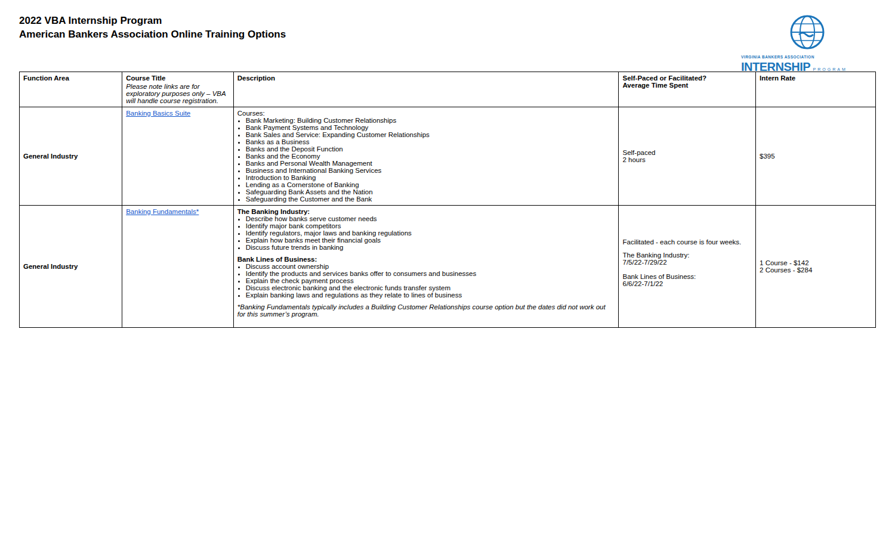2022 VBA Internship Program
American Bankers Association Online Training Options
VIRGINIA BANKERS ASSOCIATION INTERNSHIP PROGRAM
| Function Area | Course Title Please note links are for exploratory purposes only – VBA will handle course registration. | Description | Self-Paced or Facilitated? Average Time Spent | Intern Rate |
| --- | --- | --- | --- | --- |
| General Industry | Banking Basics Suite | Courses: Bank Marketing: Building Customer Relationships Bank Payment Systems and Technology Bank Sales and Service: Expanding Customer Relationships Banks as a Business Banks and the Deposit Function Banks and the Economy Banks and Personal Wealth Management Business and International Banking Services Introduction to Banking Lending as a Cornerstone of Banking Safeguarding Bank Assets and the Nation Safeguarding the Customer and the Bank | Self-paced 2 hours | $395 |
| General Industry | Banking Fundamentals* | The Banking Industry: Describe how banks serve customer needs Identify major bank competitors Identify regulators, major laws and banking regulations Explain how banks meet their financial goals Discuss future trends in banking Bank Lines of Business: Discuss account ownership Identify the products and services banks offer to consumers and businesses Explain the check payment process Discuss electronic banking and the electronic funds transfer system Explain banking laws and regulations as they relate to lines of business *Banking Fundamentals typically includes a Building Customer Relationships course option but the dates did not work out for this summer’s program. | Facilitated - each course is four weeks. The Banking Industry: 7/5/22-7/29/22 Bank Lines of Business: 6/6/22-7/1/22 | 1 Course - $142 2 Courses - $284 |